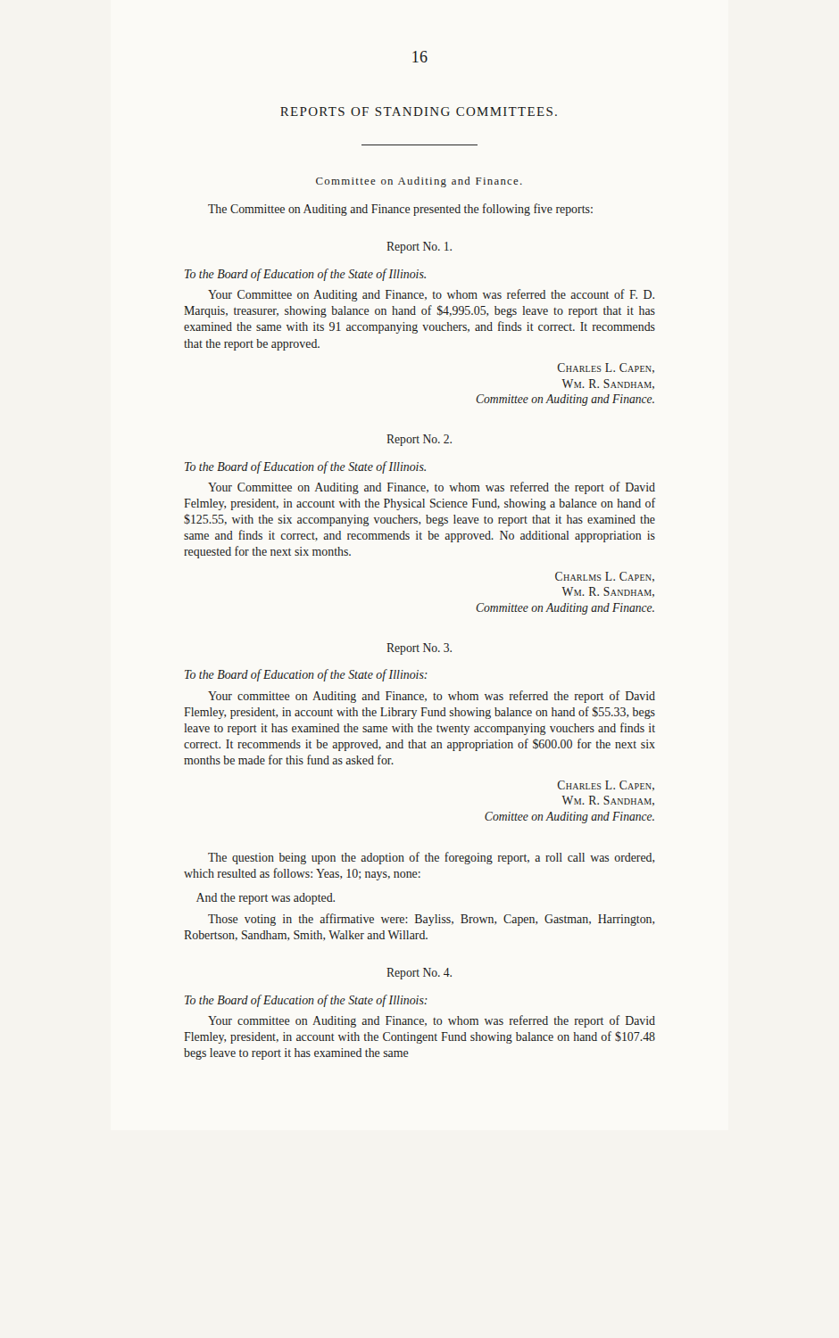16
REPORTS OF STANDING COMMITTEES.
Committee on Auditing and Finance.
The Committee on Auditing and Finance presented the following five reports:
Report No. 1.
To the Board of Education of the State of Illinois.
Your Committee on Auditing and Finance, to whom was referred the account of F. D. Marquis, treasurer, showing balance on hand of $4,995.05, begs leave to report that it has examined the same with its 91 accompanying vouchers, and finds it correct. It recommends that the report be approved.
Charles L. Capen,
Wm. R. Sandham,
Committee on Auditing and Finance.
Report No. 2.
To the Board of Education of the State of Illinois.
Your Committee on Auditing and Finance, to whom was referred the report of David Felmley, president, in account with the Physical Science Fund, showing a balance on hand of $125.55, with the six accompanying vouchers, begs leave to report that it has examined the same and finds it correct, and recommends it be approved. No additional appropriation is requested for the next six months.
Charlms L. Capen,
Wm. R. Sandham,
Committee on Auditing and Finance.
Report No. 3.
To the Board of Education of the State of Illinois:
Your committee on Auditing and Finance, to whom was referred the report of David Flemley, president, in account with the Library Fund showing balance on hand of $55.33, begs leave to report it has examined the same with the twenty accompanying vouchers and finds it correct. It recommends it be approved, and that an appropriation of $600.00 for the next six months be made for this fund as asked for.
Charles L. Capen,
Wm. R. Sandham,
Comittee on Auditing and Finance.
The question being upon the adoption of the foregoing report, a roll call was ordered, which resulted as follows: Yeas, 10; nays, none:
And the report was adopted.
Those voting in the affirmative were: Bayliss, Brown, Capen, Gastman, Harrington, Robertson, Sandham, Smith, Walker and Willard.
Report No. 4.
To the Board of Education of the State of Illinois:
Your committee on Auditing and Finance, to whom was referred the report of David Flemley, president, in account with the Contingent Fund showing balance on hand of $107.48 begs leave to report it has examined the same